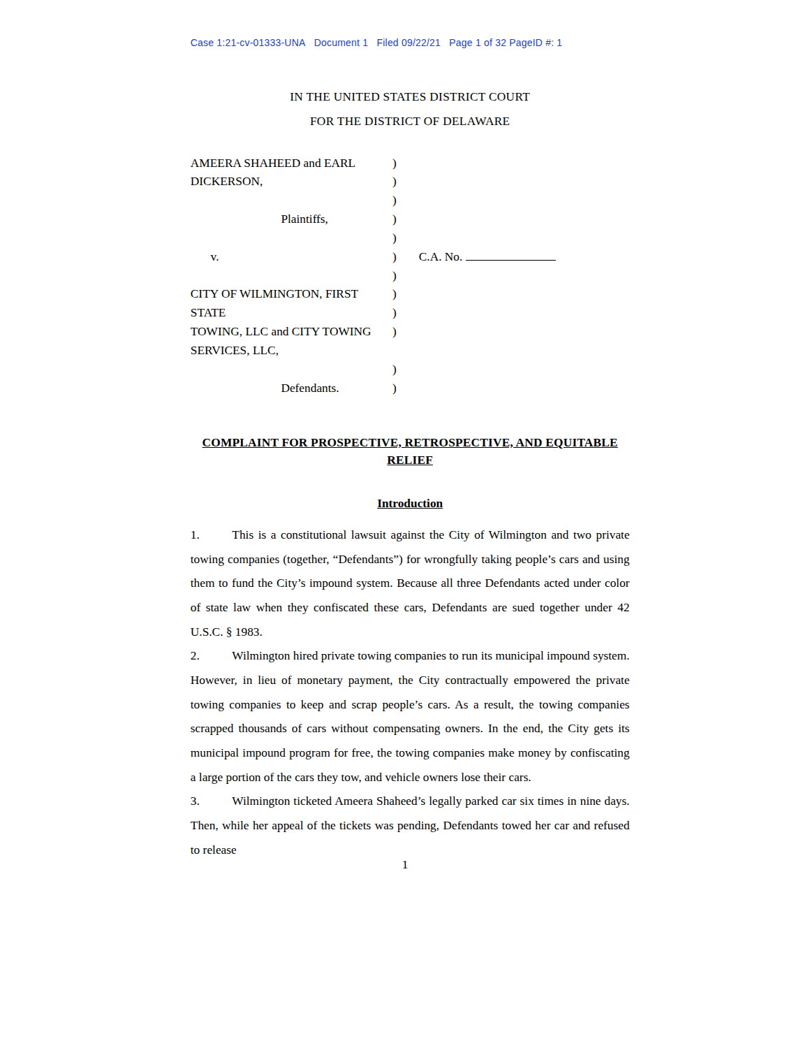Case 1:21-cv-01333-UNA Document 1 Filed 09/22/21 Page 1 of 32 PageID #: 1
IN THE UNITED STATES DISTRICT COURT
FOR THE DISTRICT OF DELAWARE
| AMEERA SHAHEED and EARL DICKERSON, | ) ) | |
| | ) | |
| Plaintiffs, | ) | |
| | ) | |
| v. | ) | C.A. No. |
| | ) | |
| CITY OF WILMINGTON, FIRST STATE TOWING, LLC and CITY TOWING SERVICES, LLC, | ) ) ) | |
| | ) | |
| Defendants. | ) | |
COMPLAINT FOR PROSPECTIVE, RETROSPECTIVE, AND EQUITABLE RELIEF
Introduction
1. This is a constitutional lawsuit against the City of Wilmington and two private towing companies (together, “Defendants”) for wrongfully taking people’s cars and using them to fund the City’s impound system. Because all three Defendants acted under color of state law when they confiscated these cars, Defendants are sued together under 42 U.S.C. § 1983.
2. Wilmington hired private towing companies to run its municipal impound system. However, in lieu of monetary payment, the City contractually empowered the private towing companies to keep and scrap people’s cars. As a result, the towing companies scrapped thousands of cars without compensating owners. In the end, the City gets its municipal impound program for free, the towing companies make money by confiscating a large portion of the cars they tow, and vehicle owners lose their cars.
3. Wilmington ticketed Ameera Shaheed’s legally parked car six times in nine days. Then, while her appeal of the tickets was pending, Defendants towed her car and refused to release
1